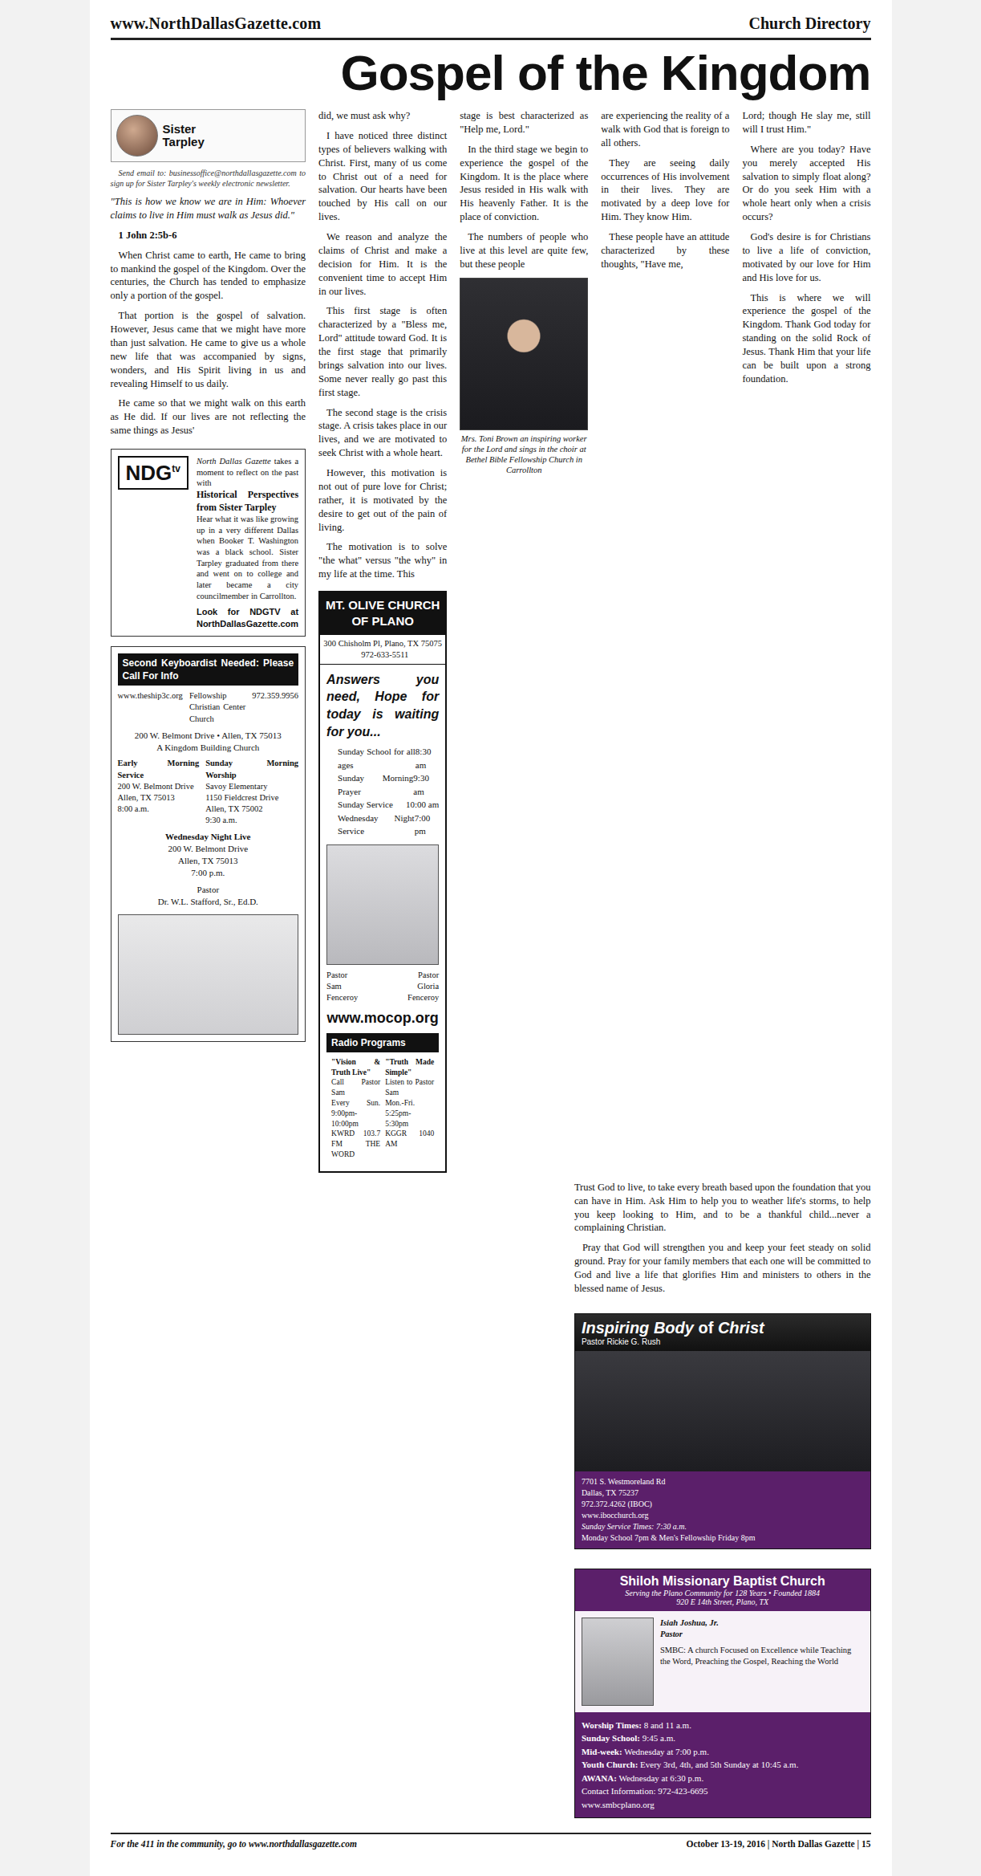www.NorthDallasGazette.com
Church Directory
Gospel of the Kingdom
SisterTarpley
Send email to: businessoffice@northdallasgazette.com to sign up for Sister Tarpley's weekly electronic newsletter.
"This is how we know we are in Him: Whoever claims to live in Him must walk as Jesus did."
1 John 2:5b-6
When Christ came to earth, He came to bring to mankind the gospel of the Kingdom. Over the centuries, the Church has tended to emphasize only a portion of the gospel.
That portion is the gospel of salvation. However, Jesus came that we might have more than just salvation. He came to give us a whole new life that was accompanied by signs, wonders, and His Spirit living in us and revealing Himself to us daily.
He came so that we might walk on this earth as He did. If our lives are not reflecting the same things as Jesus'
NDGtv
North Dallas Gazette takes a moment to reflect on the past with Historical Perspectives from Sister Tarpley Hear what it was like growing up in a very different Dallas when Booker T. Washington was a black school. Sister Tarpley graduated from there and went on to college and later became a city councilmember in Carrollton.
Look for NDGTV at NorthDallasGazette.com
Second Keyboardist Needed: Please Call For Info
www.theship3c.org Fellowship Christian Center Church 972.359.9956
200 W. Belmont Drive • Allen, TX 75013
A Kingdom Building Church
Early Morning Service
200 W. Belmont Drive
Allen, TX 75013
8:00 a.m.
Sunday Morning Worship
Savoy Elementary
1150 Fieldcrest Drive
Allen, TX 75002
9:30 a.m.
Wednesday Night Live
200 W. Belmont Drive
Allen, TX 75013
7:00 p.m.
Pastor
Dr. W.L. Stafford, Sr., Ed.D.
did, we must ask why?
I have noticed three distinct types of believers walking with Christ. First, many of us come to Christ out of a need for salvation. Our hearts have been touched by His call on our lives.
We reason and analyze the claims of Christ and make a decision for Him. It is the convenient time to accept Him in our lives.
This first stage is often characterized by a "Bless me, Lord" attitude toward God. It is the first stage that primarily brings salvation into our lives. Some never really go past this first stage.
The second stage is the crisis stage. A crisis takes place in our lives, and we are motivated to seek Christ with a whole heart.
However, this motivation is not out of pure love for Christ; rather, it is motivated by the desire to get out of the pain of living.
The motivation is to solve "the what" versus "the why" in my life at the time. This
MT. OLIVE CHURCH OF PLANO
300 Chisholm Pl, Plano, TX 75075 972-633-5511
Answers you need, Hope for today is waiting for you...
Sunday School for all ages 8:30 am
Sunday Morning Prayer 9:30 am
Sunday Service 10:00 am
Wednesday Night Service 7:00 pm
Pastor
Sam
Fenceroy
Pastor
Gloria
Fenceroy
www.mocop.org
Radio Programs
"Vision & Truth Live"
Call Pastor Sam
Every Sun. 9:00pm-10:00pm
KWRD 103.7 FM THE WORD
"Truth Made Simple"
Listen to Pastor Sam
Mon.-Fri. 5:25pm-5:30pm
KGGR 1040 AM
stage is best characterized as "Help me, Lord."
In the third stage we begin to experience the gospel of the Kingdom. It is the place where Jesus resided in His walk with His heavenly Father. It is the place of conviction.
The numbers of people who live at this level are quite few, but these people
Mrs. Toni Brown an inspiring worker for the Lord and sings in the choir at Bethel Bible Fellowship Church in Carrollton
are experiencing the reality of a walk with God that is foreign to all others.
They are seeing daily occurrences of His involvement in their lives. They are motivated by a deep love for Him. They know Him.
These people have an attitude characterized by these thoughts, "Have me,
Lord; though He slay me, still will I trust Him."
Where are you today? Have you merely accepted His salvation to simply float along? Or do you seek Him with a whole heart only when a crisis occurs?
God's desire is for Christians to live a life of conviction, motivated by our love for Him and His love for us.
This is where we will experience the gospel of the Kingdom. Thank God today for standing on the solid Rock of Jesus. Thank Him that your life can be built upon a strong foundation.
Trust God to live, to take every breath based upon the foundation that you can have in Him. Ask Him to help you to weather life's storms, to help you keep looking to Him, and to be a thankful child...never a complaining Christian.
Pray that God will strengthen you and keep your feet steady on solid ground. Pray for your family members that each one will be committed to God and live a life that glorifies Him and ministers to others in the blessed name of Jesus.
Inspiring Body of Christ
Pastor Rickie G. Rush
7701 S. Westmoreland Rd
Dallas, TX 75237
972.372.4262 (IBOC)
www.ibocchurch.org
Sunday Service Times: 7:30 a.m.
Monday School 7pm & Men's Fellowship Friday 8pm
Shiloh Missionary Baptist Church
Serving the Plano Community for 128 Years • Founded 1884
920 E 14th Street, Plano, TX
Isiah Joshua, Jr.
Pastor
SMBC: A church Focused on Excellence while Teaching the Word, Preaching the Gospel, Reaching the World
Worship Times: 8 and 11 a.m.
Sunday School: 9:45 a.m.
Mid-week: Wednesday at 7:00 p.m.
Youth Church: Every 3rd, 4th, and 5th Sunday at 10:45 a.m.
AWANA: Wednesday at 6:30 p.m.
Contact Information: 972-423-6695
www.smbcplano.org
For the 411 in the community, go to www.northdallasgazette.com
October 13-19, 2016 | North Dallas Gazette | 15